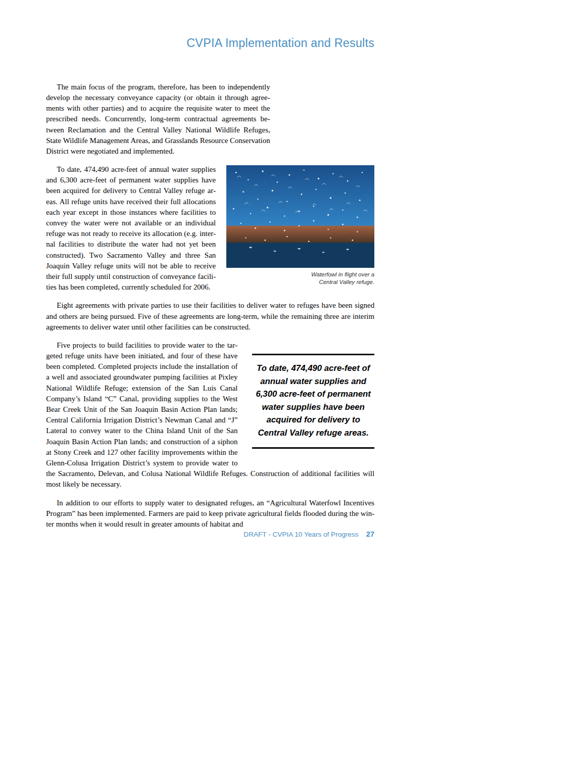CVPIA Implementation and Results
The main focus of the program, therefore, has been to independently develop the necessary conveyance capacity (or obtain it through agreements with other parties) and to acquire the requisite water to meet the prescribed needs. Concurrently, long-term contractual agreements between Reclamation and the Central Valley National Wildlife Refuges, State Wildlife Management Areas, and Grasslands Resource Conservation District were negotiated and implemented.
Waterfowl in flight over a
Central Valley refuge.
To date, 474,490 acre-feet of annual water supplies and 6,300 acre-feet of permanent water supplies have been acquired for delivery to Central Valley refuge areas. All refuge units have received their full allocations each year except in those instances where facilities to convey the water were not available or an individual refuge was not ready to receive its allocation (e.g. internal facilities to distribute the water had not yet been constructed). Two Sacramento Valley and three San Joaquin Valley refuge units will not be able to receive their full supply until construction of conveyance facilities has been completed, currently scheduled for 2006.
Eight agreements with private parties to use their facilities to deliver water to refuges have been signed and others are being pursued. Five of these agreements are long-term, while the remaining three are interim agreements to deliver water until other facilities can be constructed.
To date, 474,490 acre-feet of annual water supplies and 6,300 acre-feet of permanent water supplies have been acquired for delivery to Central Valley refuge areas.
Five projects to build facilities to provide water to the targeted refuge units have been initiated, and four of these have been completed. Completed projects include the installation of a well and associated groundwater pumping facilities at Pixley National Wildlife Refuge; extension of the San Luis Canal Company’s Island “C” Canal, providing supplies to the West Bear Creek Unit of the San Joaquin Basin Action Plan lands; Central California Irrigation District’s Newman Canal and “J” Lateral to convey water to the China Island Unit of the San Joaquin Basin Action Plan lands; and construction of a siphon at Stony Creek and 127 other facility improvements within the Glenn-Colusa Irrigation District’s system to provide water to the Sacramento, Delevan, and Colusa National Wildlife Refuges. Construction of additional facilities will most likely be necessary.
In addition to our efforts to supply water to designated refuges, an “Agricultural Waterfowl Incentives Program” has been implemented. Farmers are paid to keep private agricultural fields flooded during the winter months when it would result in greater amounts of habitat and
DRAFT - CVPIA 10 Years of Progress 27